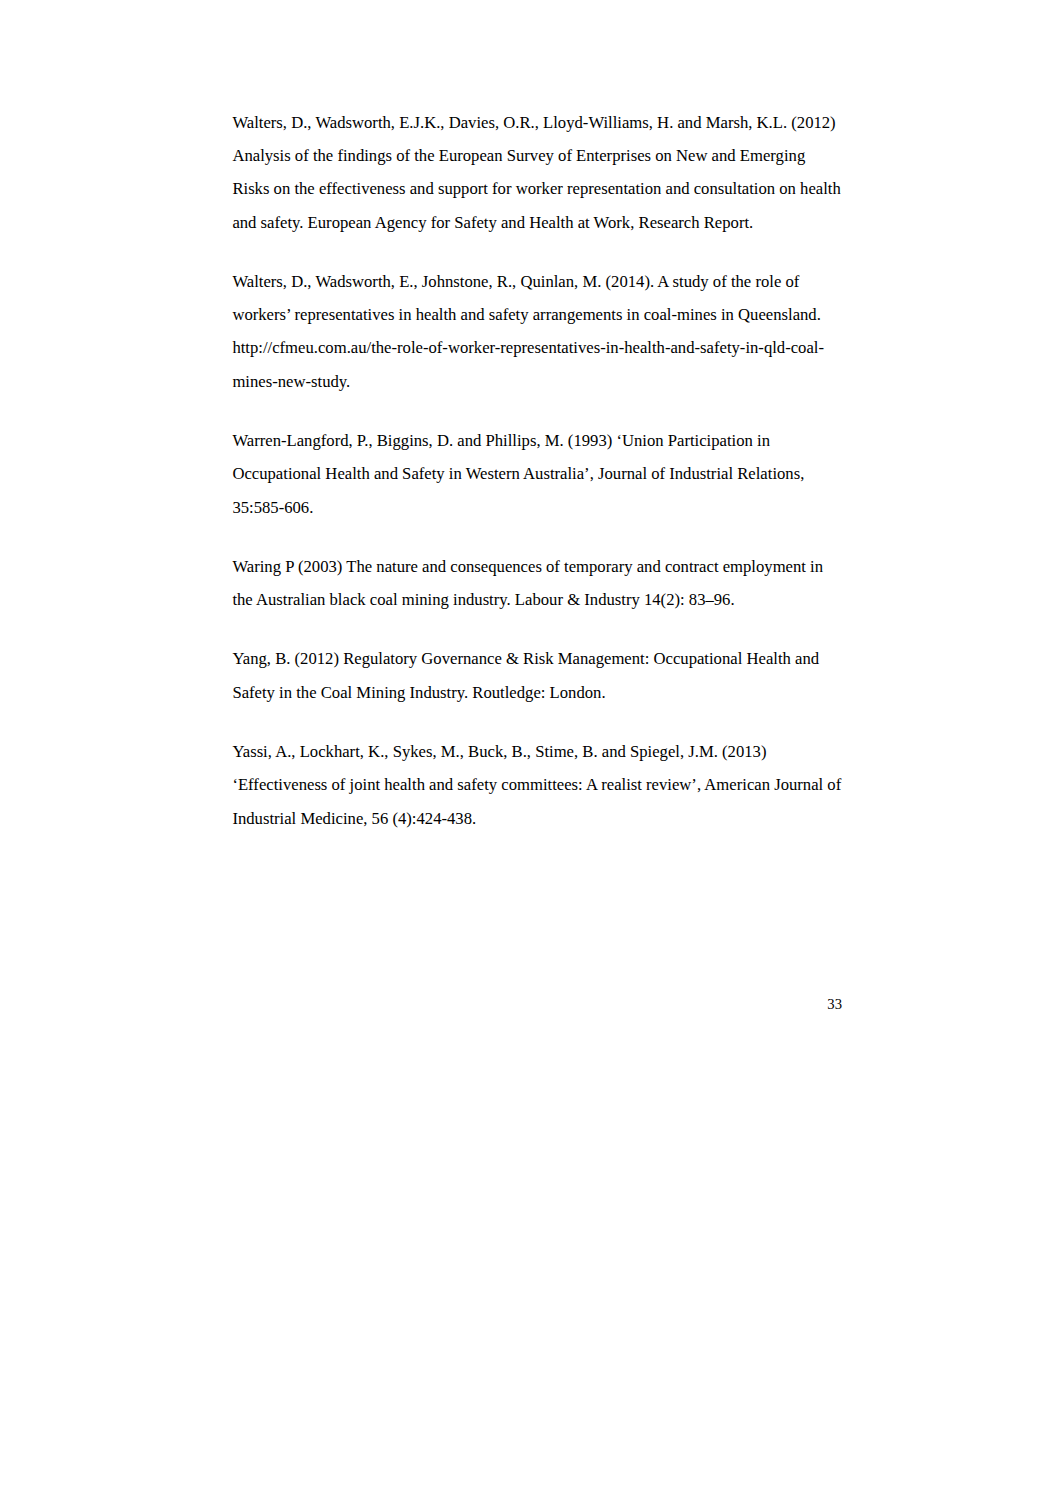Walters, D., Wadsworth, E.J.K., Davies, O.R., Lloyd-Williams, H. and Marsh, K.L. (2012) Analysis of the findings of the European Survey of Enterprises on New and Emerging Risks on the effectiveness and support for worker representation and consultation on health and safety. European Agency for Safety and Health at Work, Research Report.
Walters, D., Wadsworth, E., Johnstone, R., Quinlan, M. (2014). A study of the role of workers’ representatives in health and safety arrangements in coal-mines in Queensland. http://cfmeu.com.au/the-role-of-worker-representatives-in-health-and-safety-in-qld-coal-mines-new-study.
Warren-Langford, P., Biggins, D. and Phillips, M. (1993) ‘Union Participation in Occupational Health and Safety in Western Australia’, Journal of Industrial Relations, 35:585-606.
Waring P (2003) The nature and consequences of temporary and contract employment in the Australian black coal mining industry. Labour & Industry 14(2): 83–96.
Yang, B. (2012) Regulatory Governance & Risk Management: Occupational Health and Safety in the Coal Mining Industry. Routledge: London.
Yassi, A., Lockhart, K., Sykes, M., Buck, B., Stime, B. and Spiegel, J.M. (2013) ‘Effectiveness of joint health and safety committees: A realist review’, American Journal of Industrial Medicine, 56 (4):424-438.
33